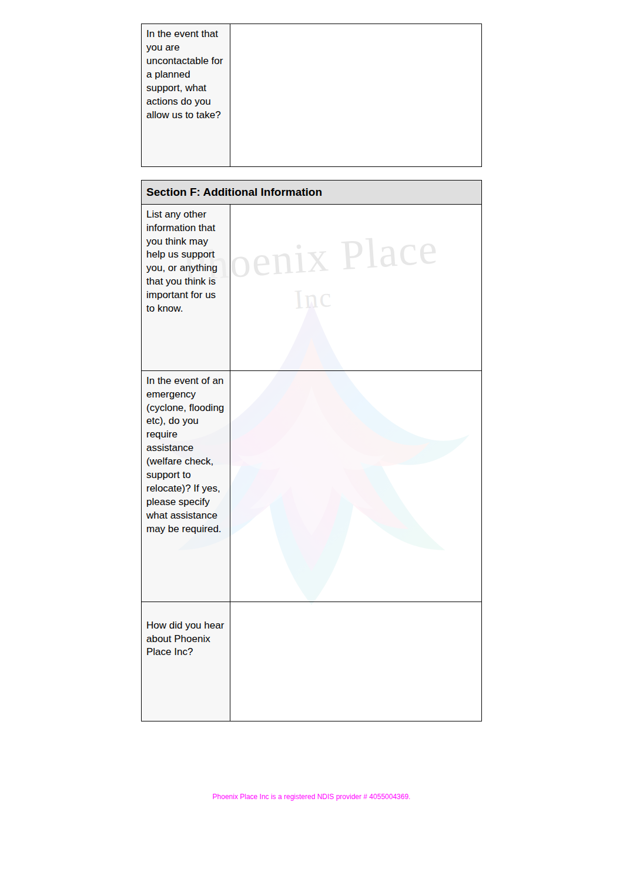Phoenix PlaceInc
| In the event that you are uncontactable for a planned support, what actions do you allow us to take? | |
| Section F: Additional Information |
| List any other information that you think may help us support you, or anything that you think is important for us to know. | |
| In the event of an emergency (cyclone, flooding etc), do you require assistance (welfare check, support to relocate)? If yes, please specify what assistance may be required. | |
| How did you hear about Phoenix Place Inc? | |
Phoenix Place Inc is a registered NDIS provider # 4055004369.